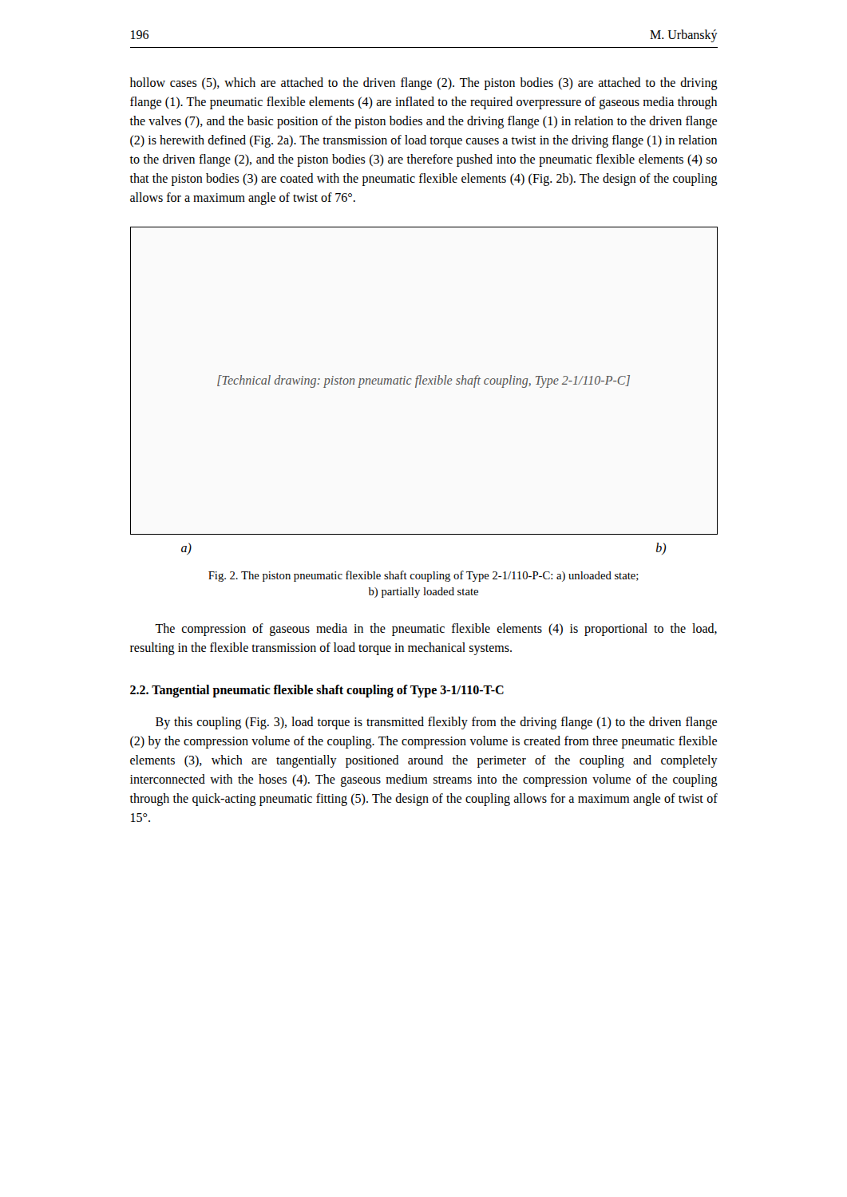196 M. Urbanský
hollow cases (5), which are attached to the driven flange (2). The piston bodies (3) are attached to the driving flange (1). The pneumatic flexible elements (4) are inflated to the required overpressure of gaseous media through the valves (7), and the basic position of the piston bodies and the driving flange (1) in relation to the driven flange (2) is herewith defined (Fig. 2a). The transmission of load torque causes a twist in the driving flange (1) in relation to the driven flange (2), and the piston bodies (3) are therefore pushed into the pneumatic flexible elements (4) so that the piston bodies (3) are coated with the pneumatic flexible elements (4) (Fig. 2b). The design of the coupling allows for a maximum angle of twist of 76°.
[Technical drawing: piston pneumatic flexible shaft coupling, Type 2-1/110-P-C]
a) b)
Fig. 2. The piston pneumatic flexible shaft coupling of Type 2-1/110-P-C: a) unloaded state;
b) partially loaded state
The compression of gaseous media in the pneumatic flexible elements (4) is proportional to the load, resulting in the flexible transmission of load torque in mechanical systems.
2.2. Tangential pneumatic flexible shaft coupling of Type 3-1/110-T-C
By this coupling (Fig. 3), load torque is transmitted flexibly from the driving flange (1) to the driven flange (2) by the compression volume of the coupling. The compression volume is created from three pneumatic flexible elements (3), which are tangentially positioned around the perimeter of the coupling and completely interconnected with the hoses (4). The gaseous medium streams into the compression volume of the coupling through the quick-acting pneumatic fitting (5). The design of the coupling allows for a maximum angle of twist of 15°.